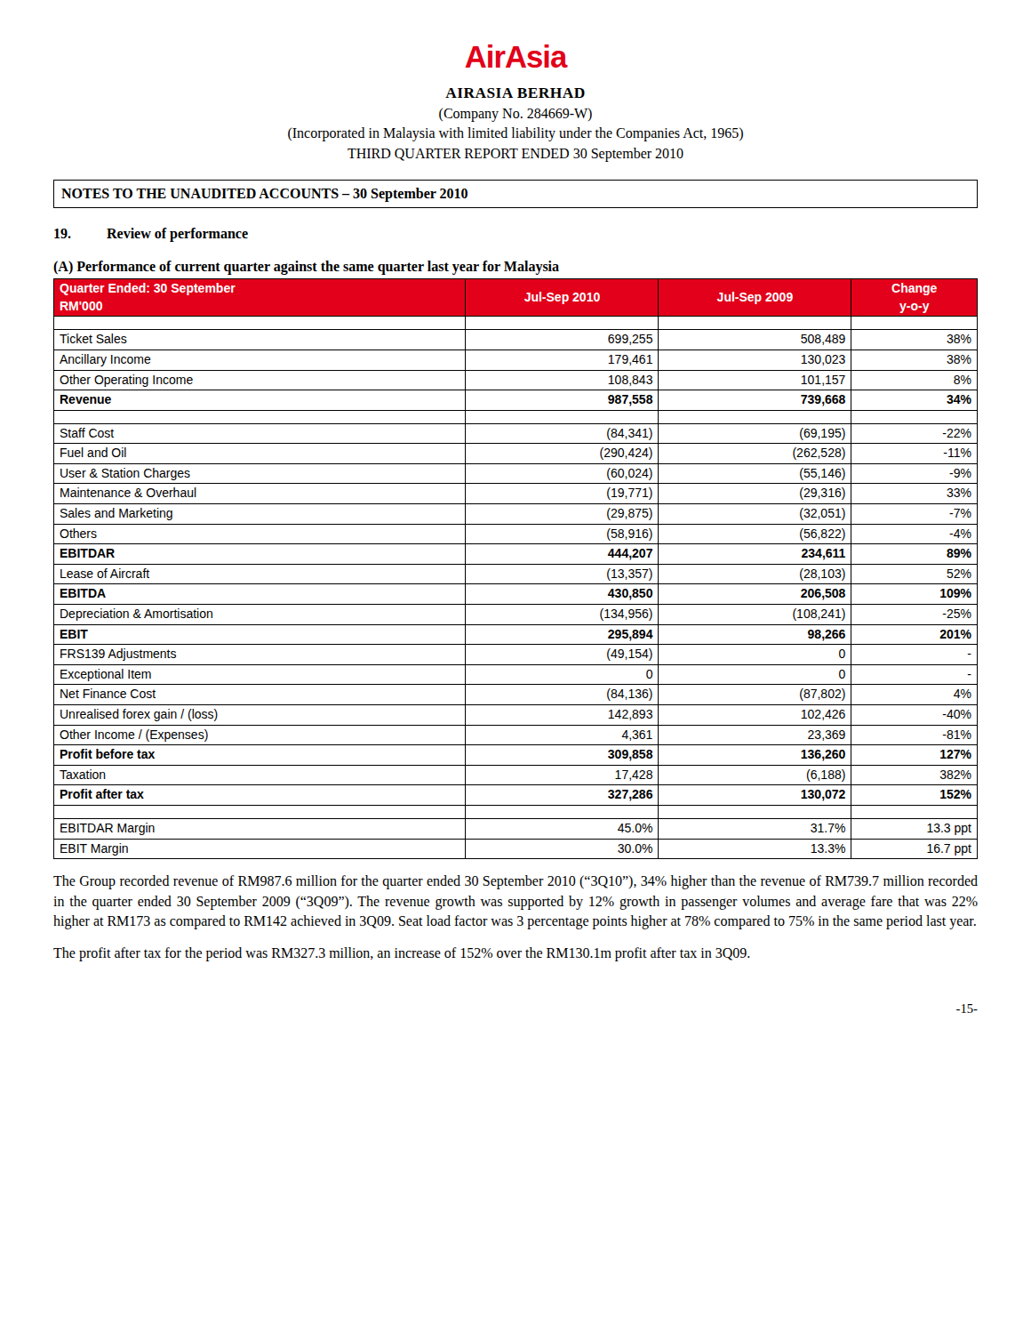AirAsia
AIRASIA BERHAD
(Company No. 284669-W)
(Incorporated in Malaysia with limited liability under the Companies Act, 1965)
THIRD QUARTER REPORT ENDED 30 September 2010
NOTES TO THE UNAUDITED ACCOUNTS – 30 September 2010
19.
Review of performance
(A) Performance of current quarter against the same quarter last year for Malaysia
| Quarter Ended: 30 September RM'000 | Jul-Sep 2010 | Jul-Sep 2009 | Change y-o-y |
| --- | --- | --- | --- |
| Ticket Sales | 699,255 | 508,489 | 38% |
| Ancillary Income | 179,461 | 130,023 | 38% |
| Other Operating Income | 108,843 | 101,157 | 8% |
| Revenue | 987,558 | 739,668 | 34% |
| Staff Cost | (84,341) | (69,195) | -22% |
| Fuel and Oil | (290,424) | (262,528) | -11% |
| User & Station Charges | (60,024) | (55,146) | -9% |
| Maintenance & Overhaul | (19,771) | (29,316) | 33% |
| Sales and Marketing | (29,875) | (32,051) | -7% |
| Others | (58,916) | (56,822) | -4% |
| EBITDAR | 444,207 | 234,611 | 89% |
| Lease of Aircraft | (13,357) | (28,103) | 52% |
| EBITDA | 430,850 | 206,508 | 109% |
| Depreciation & Amortisation | (134,956) | (108,241) | -25% |
| EBIT | 295,894 | 98,266 | 201% |
| FRS139 Adjustments | (49,154) | 0 | - |
| Exceptional Item | 0 | 0 | - |
| Net Finance Cost | (84,136) | (87,802) | 4% |
| Unrealised forex gain / (loss) | 142,893 | 102,426 | -40% |
| Other Income / (Expenses) | 4,361 | 23,369 | -81% |
| Profit before tax | 309,858 | 136,260 | 127% |
| Taxation | 17,428 | (6,188) | 382% |
| Profit after tax | 327,286 | 130,072 | 152% |
| EBITDAR Margin | 45.0% | 31.7% | 13.3 ppt |
| EBIT Margin | 30.0% | 13.3% | 16.7 ppt |
The Group recorded revenue of RM987.6 million for the quarter ended 30 September 2010 (“3Q10”), 34% higher than the revenue of RM739.7 million recorded in the quarter ended 30 September 2009 (“3Q09”). The revenue growth was supported by 12% growth in passenger volumes and average fare that was 22% higher at RM173 as compared to RM142 achieved in 3Q09. Seat load factor was 3 percentage points higher at 78% compared to 75% in the same period last year.
The profit after tax for the period was RM327.3 million, an increase of 152% over the RM130.1m profit after tax in 3Q09.
-15-